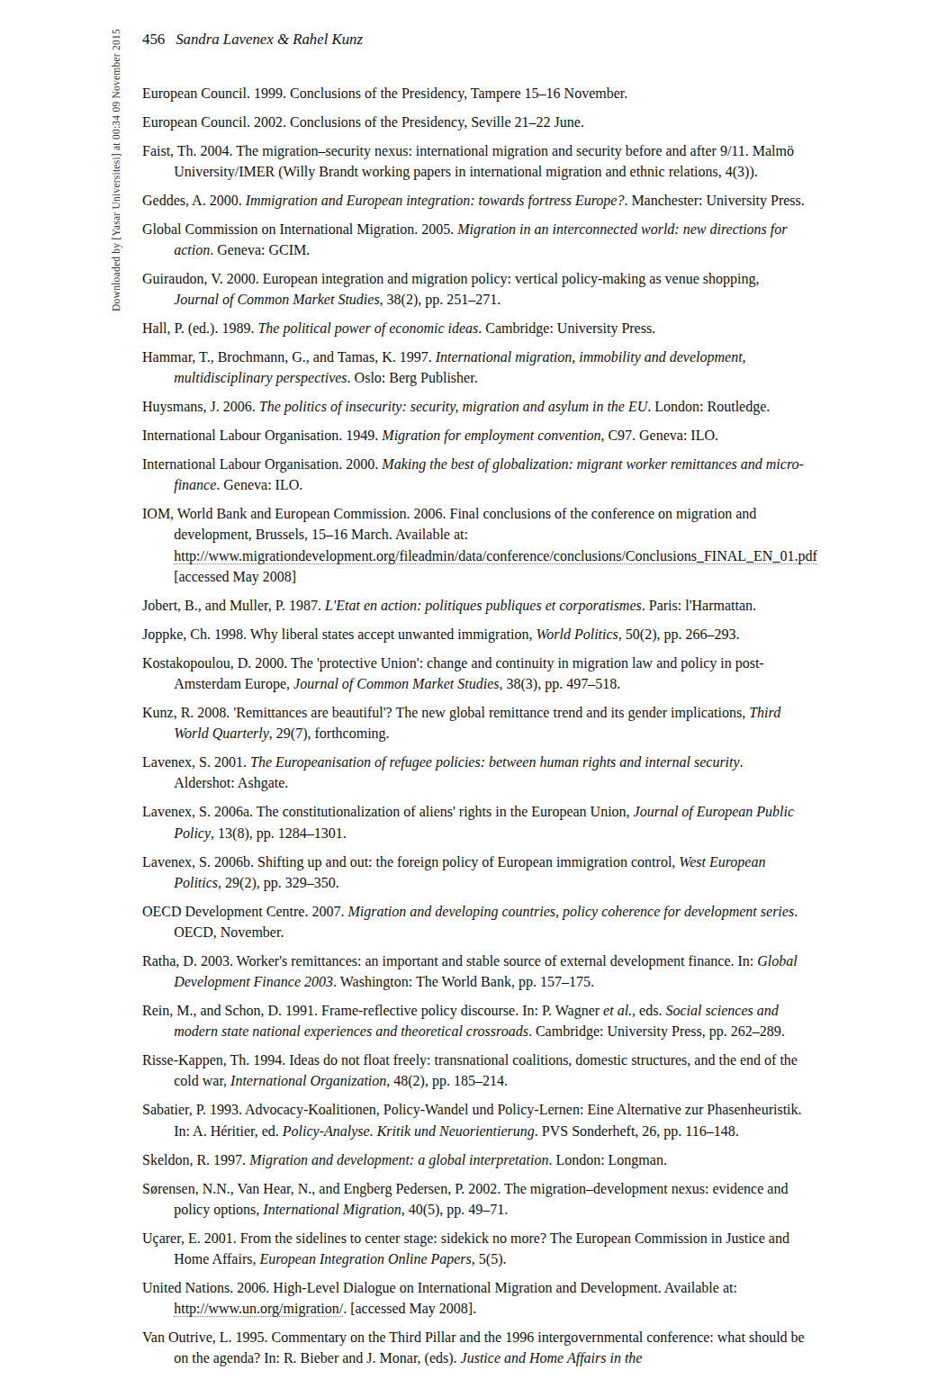Downloaded by [Yasar Universitesi] at 00:34 09 November 2015
456 Sandra Lavenex & Rahel Kunz
European Council. 1999. Conclusions of the Presidency, Tampere 15–16 November.
European Council. 2002. Conclusions of the Presidency, Seville 21–22 June.
Faist, Th. 2004. The migration–security nexus: international migration and security before and after 9/11. Malmö University/IMER (Willy Brandt working papers in international migration and ethnic relations, 4(3)).
Geddes, A. 2000. Immigration and European integration: towards fortress Europe?. Manchester: University Press.
Global Commission on International Migration. 2005. Migration in an interconnected world: new directions for action. Geneva: GCIM.
Guiraudon, V. 2000. European integration and migration policy: vertical policy-making as venue shopping, Journal of Common Market Studies, 38(2), pp. 251–271.
Hall, P. (ed.). 1989. The political power of economic ideas. Cambridge: University Press.
Hammar, T., Brochmann, G., and Tamas, K. 1997. International migration, immobility and development, multidisciplinary perspectives. Oslo: Berg Publisher.
Huysmans, J. 2006. The politics of insecurity: security, migration and asylum in the EU. London: Routledge.
International Labour Organisation. 1949. Migration for employment convention, C97. Geneva: ILO.
International Labour Organisation. 2000. Making the best of globalization: migrant worker remittances and micro-finance. Geneva: ILO.
IOM, World Bank and European Commission. 2006. Final conclusions of the conference on migration and development, Brussels, 15–16 March. Available at: http://www.migrationdevelopment.org/fileadmin/data/conference/conclusions/Conclusions_FINAL_EN_01.pdf [accessed May 2008]
Jobert, B., and Muller, P. 1987. L'Etat en action: politiques publiques et corporatismes. Paris: l'Harmattan.
Joppke, Ch. 1998. Why liberal states accept unwanted immigration, World Politics, 50(2), pp. 266–293.
Kostakopoulou, D. 2000. The 'protective Union': change and continuity in migration law and policy in post-Amsterdam Europe, Journal of Common Market Studies, 38(3), pp. 497–518.
Kunz, R. 2008. 'Remittances are beautiful'? The new global remittance trend and its gender implications, Third World Quarterly, 29(7), forthcoming.
Lavenex, S. 2001. The Europeanisation of refugee policies: between human rights and internal security. Aldershot: Ashgate.
Lavenex, S. 2006a. The constitutionalization of aliens' rights in the European Union, Journal of European Public Policy, 13(8), pp. 1284–1301.
Lavenex, S. 2006b. Shifting up and out: the foreign policy of European immigration control, West European Politics, 29(2), pp. 329–350.
OECD Development Centre. 2007. Migration and developing countries, policy coherence for development series. OECD, November.
Ratha, D. 2003. Worker's remittances: an important and stable source of external development finance. In: Global Development Finance 2003. Washington: The World Bank, pp. 157–175.
Rein, M., and Schon, D. 1991. Frame-reflective policy discourse. In: P. Wagner et al., eds. Social sciences and modern state national experiences and theoretical crossroads. Cambridge: University Press, pp. 262–289.
Risse-Kappen, Th. 1994. Ideas do not float freely: transnational coalitions, domestic structures, and the end of the cold war, International Organization, 48(2), pp. 185–214.
Sabatier, P. 1993. Advocacy-Koalitionen, Policy-Wandel und Policy-Lernen: Eine Alternative zur Phasenheuristik. In: A. Héritier, ed. Policy-Analyse. Kritik und Neuorientierung. PVS Sonderheft, 26, pp. 116–148.
Skeldon, R. 1997. Migration and development: a global interpretation. London: Longman.
Sørensen, N.N., Van Hear, N., and Engberg Pedersen, P. 2002. The migration–development nexus: evidence and policy options, International Migration, 40(5), pp. 49–71.
Uçarer, E. 2001. From the sidelines to center stage: sidekick no more? The European Commission in Justice and Home Affairs, European Integration Online Papers, 5(5).
United Nations. 2006. High-Level Dialogue on International Migration and Development. Available at: http://www.un.org/migration/. [accessed May 2008].
Van Outrive, L. 1995. Commentary on the Third Pillar and the 1996 intergovernmental conference: what should be on the agenda? In: R. Bieber and J. Monar, (eds). Justice and Home Affairs in the